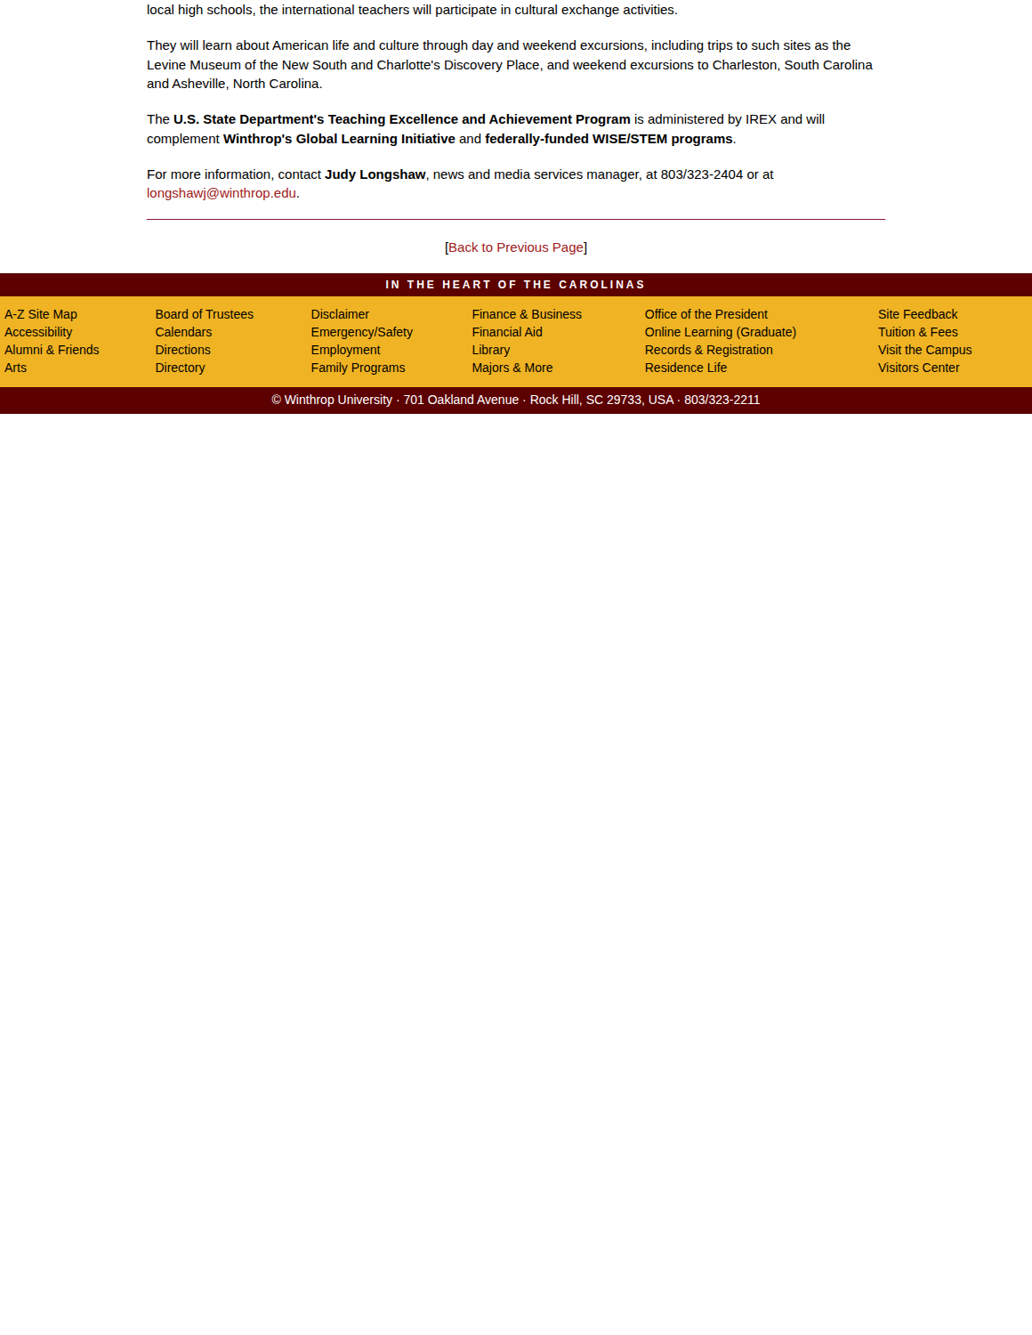local high schools, the international teachers will participate in cultural exchange activities.
They will learn about American life and culture through day and weekend excursions, including trips to such sites as the Levine Museum of the New South and Charlotte's Discovery Place, and weekend excursions to Charleston, South Carolina and Asheville, North Carolina.
The U.S. State Department's Teaching Excellence and Achievement Program is administered by IREX and will complement Winthrop's Global Learning Initiative and federally-funded WISE/STEM programs.
For more information, contact Judy Longshaw, news and media services manager, at 803/323-2404 or at longshawj@winthrop.edu.
[Back to Previous Page]
IN THE HEART OF THE CAROLINAS
| A-Z Site Map | Board of Trustees | Disclaimer | Finance & Business | Office of the President | Site Feedback |
| Accessibility | Calendars | Emergency/Safety | Financial Aid | Online Learning (Graduate) | Tuition & Fees |
| Alumni & Friends | Directions | Employment | Library | Records & Registration | Visit the Campus |
| Arts | Directory | Family Programs | Majors & More | Residence Life | Visitors Center |
© Winthrop University · 701 Oakland Avenue · Rock Hill, SC 29733, USA · 803/323-2211